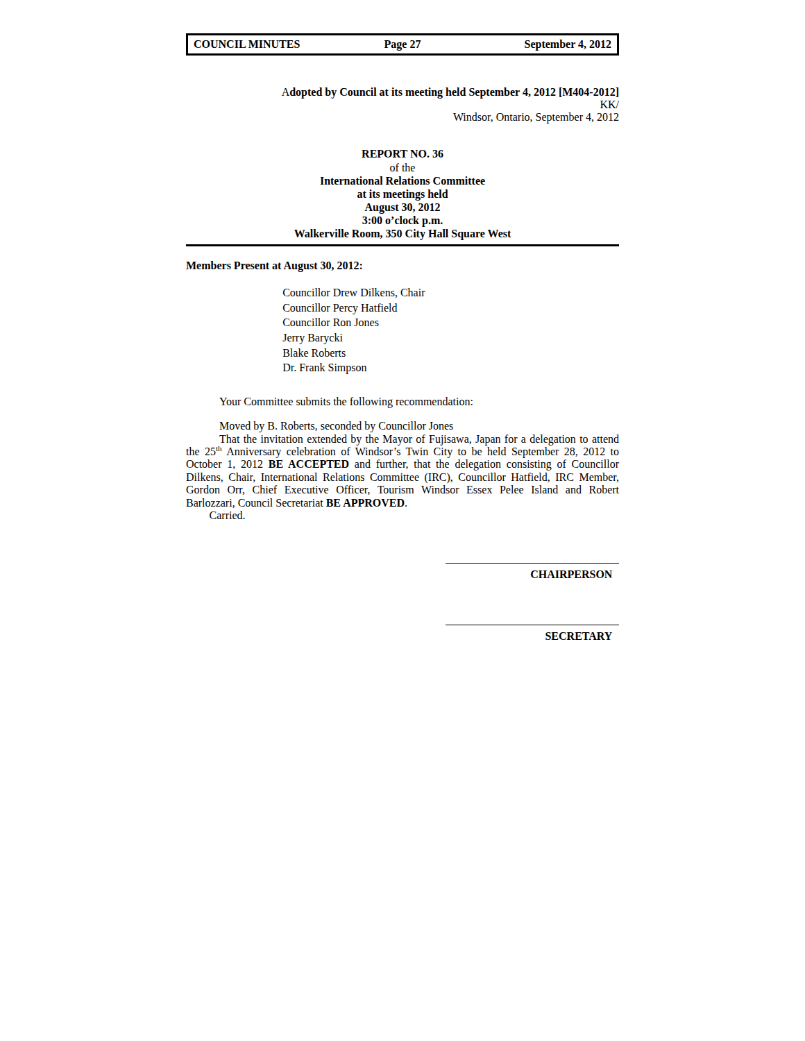| COUNCIL MINUTES | Page 27 | September 4, 2012 |
Adopted by Council at its meeting held September 4, 2012 [M404-2012]
KK/
Windsor, Ontario, September 4, 2012
REPORT NO. 36
of the
International Relations Committee
at its meetings held
August 30, 2012
3:00 o’clock p.m.
Walkerville Room, 350 City Hall Square West
Members Present at August 30, 2012:
Councillor Drew Dilkens, Chair
Councillor Percy Hatfield
Councillor Ron Jones
Jerry Barycki
Blake Roberts
Dr. Frank Simpson
Your Committee submits the following recommendation:
Moved by B. Roberts, seconded by Councillor Jones
That the invitation extended by the Mayor of Fujisawa, Japan for a delegation to attend the 25th Anniversary celebration of Windsor’s Twin City to be held September 28, 2012 to October 1, 2012 BE ACCEPTED and further, that the delegation consisting of Councillor Dilkens, Chair, International Relations Committee (IRC), Councillor Hatfield, IRC Member, Gordon Orr, Chief Executive Officer, Tourism Windsor Essex Pelee Island and Robert Barlozzari, Council Secretariat BE APPROVED.
Carried.
CHAIRPERSON
SECRETARY